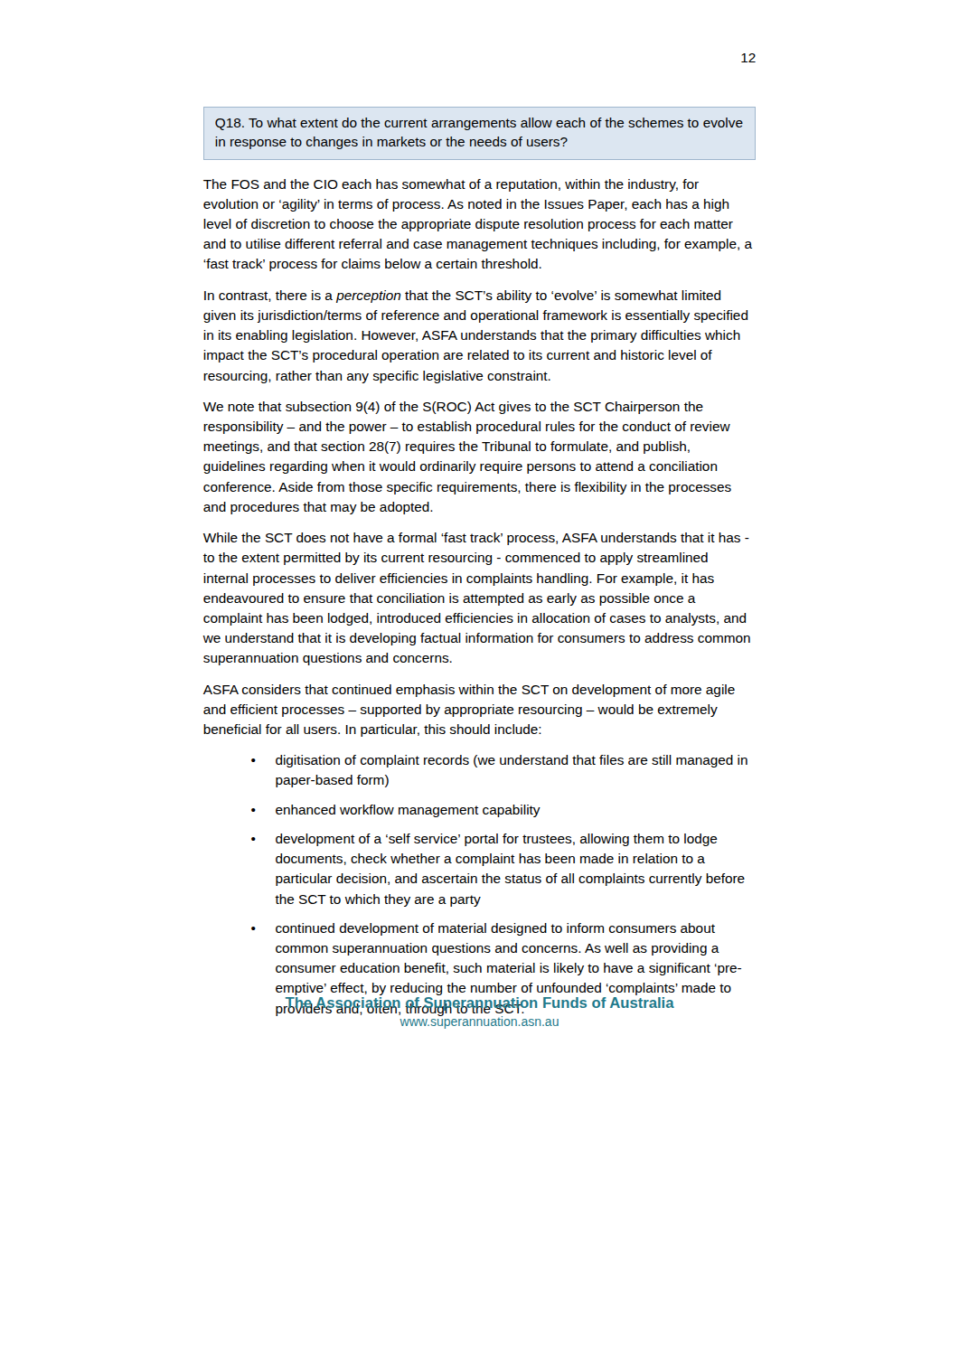12
Q18. To what extent do the current arrangements allow each of the schemes to evolve in response to changes in markets or the needs of users?
The FOS and the CIO each has somewhat of a reputation, within the industry, for evolution or ‘agility’ in terms of process. As noted in the Issues Paper, each has a high level of discretion to choose the appropriate dispute resolution process for each matter and to utilise different referral and case management techniques including, for example, a ‘fast track’ process for claims below a certain threshold.
In contrast, there is a perception that the SCT’s ability to ‘evolve’ is somewhat limited given its jurisdiction/terms of reference and operational framework is essentially specified in its enabling legislation. However, ASFA understands that the primary difficulties which impact the SCT’s procedural operation are related to its current and historic level of resourcing, rather than any specific legislative constraint.
We note that subsection 9(4) of the S(ROC) Act gives to the SCT Chairperson the responsibility – and the power – to establish procedural rules for the conduct of review meetings, and that section 28(7) requires the Tribunal to formulate, and publish, guidelines regarding when it would ordinarily require persons to attend a conciliation conference. Aside from those specific requirements, there is flexibility in the processes and procedures that may be adopted.
While the SCT does not have a formal ‘fast track’ process, ASFA understands that it has - to the extent permitted by its current resourcing - commenced to apply streamlined internal processes to deliver efficiencies in complaints handling. For example, it has endeavoured to ensure that conciliation is attempted as early as possible once a complaint has been lodged, introduced efficiencies in allocation of cases to analysts, and we understand that it is developing factual information for consumers to address common superannuation questions and concerns.
ASFA considers that continued emphasis within the SCT on development of more agile and efficient processes – supported by appropriate resourcing – would be extremely beneficial for all users. In particular, this should include:
digitisation of complaint records (we understand that files are still managed in paper-based form)
enhanced workflow management capability
development of a ‘self service’ portal for trustees, allowing them to lodge documents, check whether a complaint has been made in relation to a particular decision, and ascertain the status of all complaints currently before the SCT to which they are a party
continued development of material designed to inform consumers about common superannuation questions and concerns. As well as providing a consumer education benefit, such material is likely to have a significant ‘pre-emptive’ effect, by reducing the number of unfounded ‘complaints’ made to providers and, often, through to the SCT.
The Association of Superannuation Funds of Australia
www.superannuation.asn.au